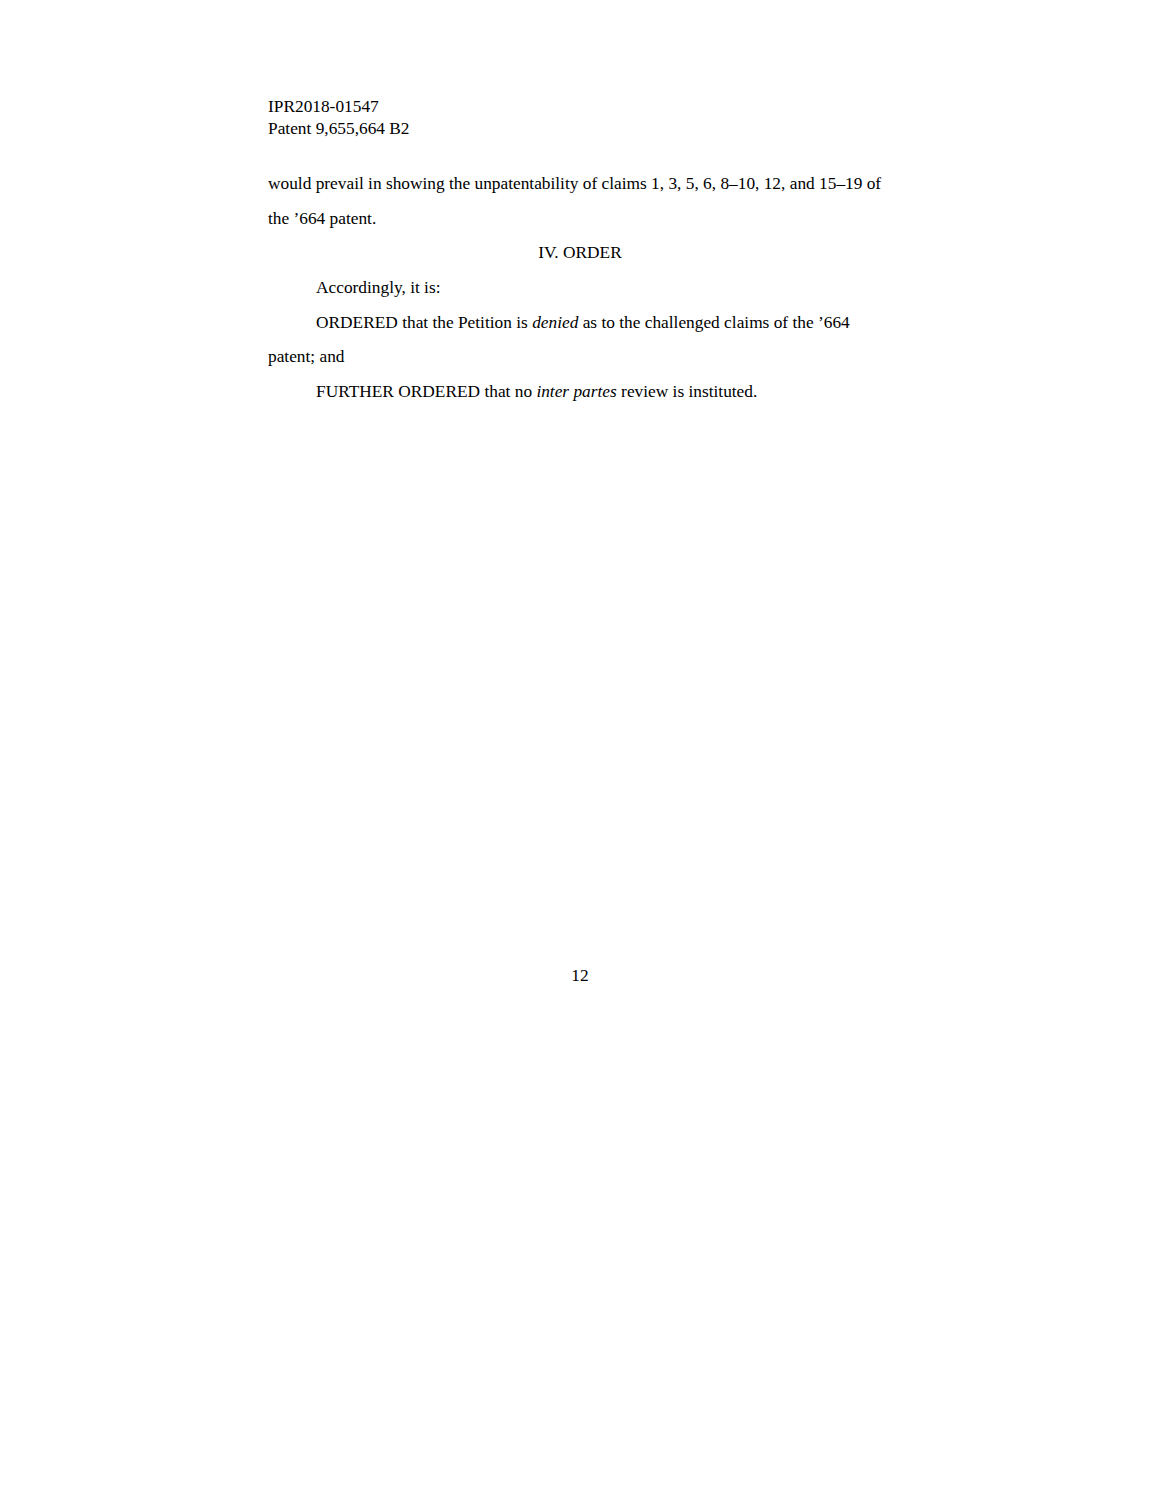IPR2018-01547
Patent 9,655,664 B2
would prevail in showing the unpatentability of claims 1, 3, 5, 6, 8–10, 12, and 15–19 of the ’664 patent.
IV. ORDER
Accordingly, it is:
ORDERED that the Petition is denied as to the challenged claims of the ’664 patent; and
FURTHER ORDERED that no inter partes review is instituted.
12